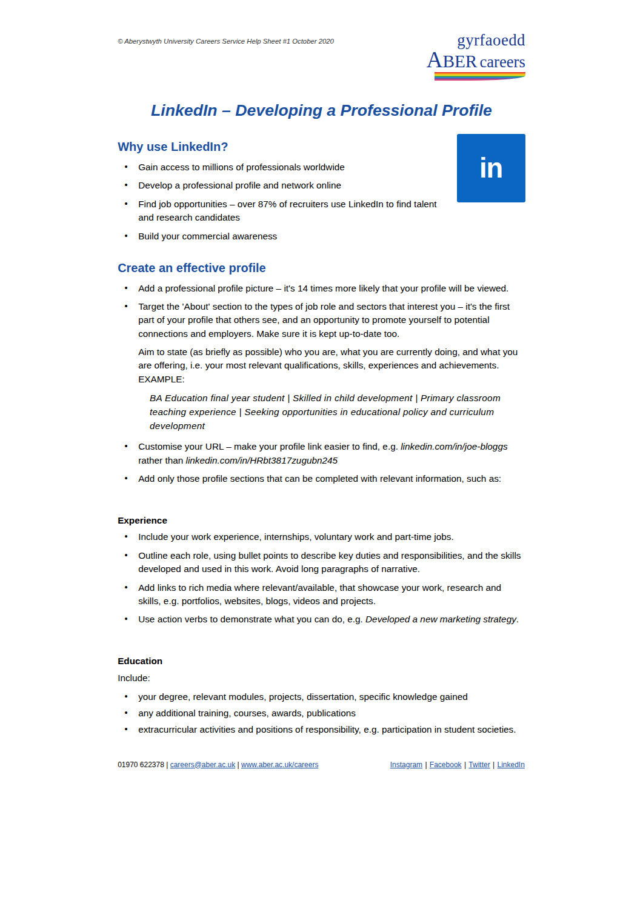© Aberystwyth University Careers Service Help Sheet #1 October 2020
gyrfaoedd
ABER careers
LinkedIn – Developing a Professional Profile
Why use LinkedIn?
Gain access to millions of professionals worldwide
Develop a professional profile and network online
Find job opportunities – over 87% of recruiters use LinkedIn to find talent and research candidates
Build your commercial awareness
in
Create an effective profile
Add a professional profile picture – it's 14 times more likely that your profile will be viewed.
Target the 'About' section to the types of job role and sectors that interest you – it's the first part of your profile that others see, and an opportunity to promote yourself to potential connections and employers. Make sure it is kept up-to-date too.
Aim to state (as briefly as possible) who you are, what you are currently doing, and what you are offering, i.e. your most relevant qualifications, skills, experiences and achievements. EXAMPLE:
BA Education final year student | Skilled in child development | Primary classroom teaching experience | Seeking opportunities in educational policy and curriculum development
Customise your URL – make your profile link easier to find, e.g. linkedin.com/in/joe-bloggs rather than linkedin.com/in/HRbt3817zugubn245
Add only those profile sections that can be completed with relevant information, such as:
Experience
Include your work experience, internships, voluntary work and part-time jobs.
Outline each role, using bullet points to describe key duties and responsibilities, and the skills developed and used in this work. Avoid long paragraphs of narrative.
Add links to rich media where relevant/available, that showcase your work, research and skills, e.g. portfolios, websites, blogs, videos and projects.
Use action verbs to demonstrate what you can do, e.g. Developed a new marketing strategy.
Education
Include:
your degree, relevant modules, projects, dissertation, specific knowledge gained
any additional training, courses, awards, publications
extracurricular activities and positions of responsibility, e.g. participation in student societies.
01970 622378 | careers@aber.ac.uk | www.aber.ac.uk/careers
Instagram | Facebook | Twitter | LinkedIn